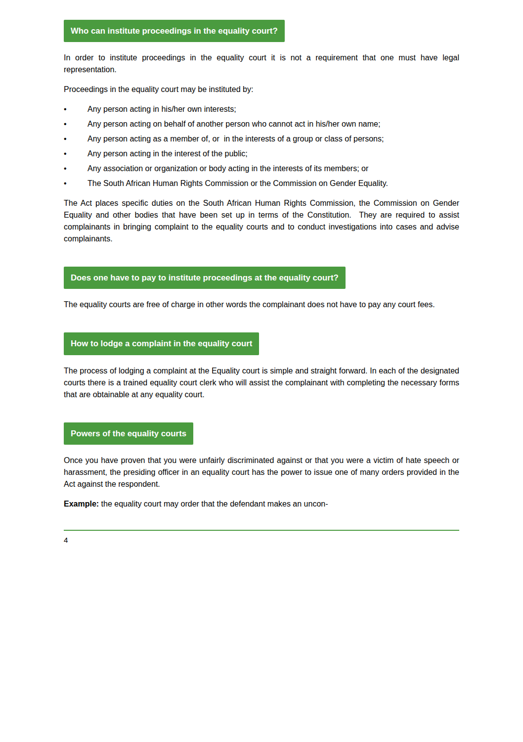Who can institute proceedings in the equality court?
In order to institute proceedings in the equality court it is not a requirement that one must have legal representation.
Proceedings in the equality court may be instituted by:
Any person acting in his/her own interests;
Any person acting on behalf of another person who cannot act in his/her own name;
Any person acting as a member of, or in the interests of a group or class of persons;
Any person acting in the interest of the public;
Any association or organization or body acting in the interests of its members; or
The South African Human Rights Commission or the Commission on Gender Equality.
The Act places specific duties on the South African Human Rights Commission, the Commission on Gender Equality and other bodies that have been set up in terms of the Constitution. They are required to assist complainants in bringing complaint to the equality courts and to conduct investigations into cases and advise complainants.
Does one have to pay to institute proceedings at the equality court?
The equality courts are free of charge in other words the complainant does not have to pay any court fees.
How to lodge a complaint in the equality court
The process of lodging a complaint at the Equality court is simple and straight forward. In each of the designated courts there is a trained equality court clerk who will assist the complainant with completing the necessary forms that are obtainable at any equality court.
Powers of the equality courts
Once you have proven that you were unfairly discriminated against or that you were a victim of hate speech or harassment, the presiding officer in an equality court has the power to issue one of many orders provided in the Act against the respondent.
Example: the equality court may order that the defendant makes an uncon-
4